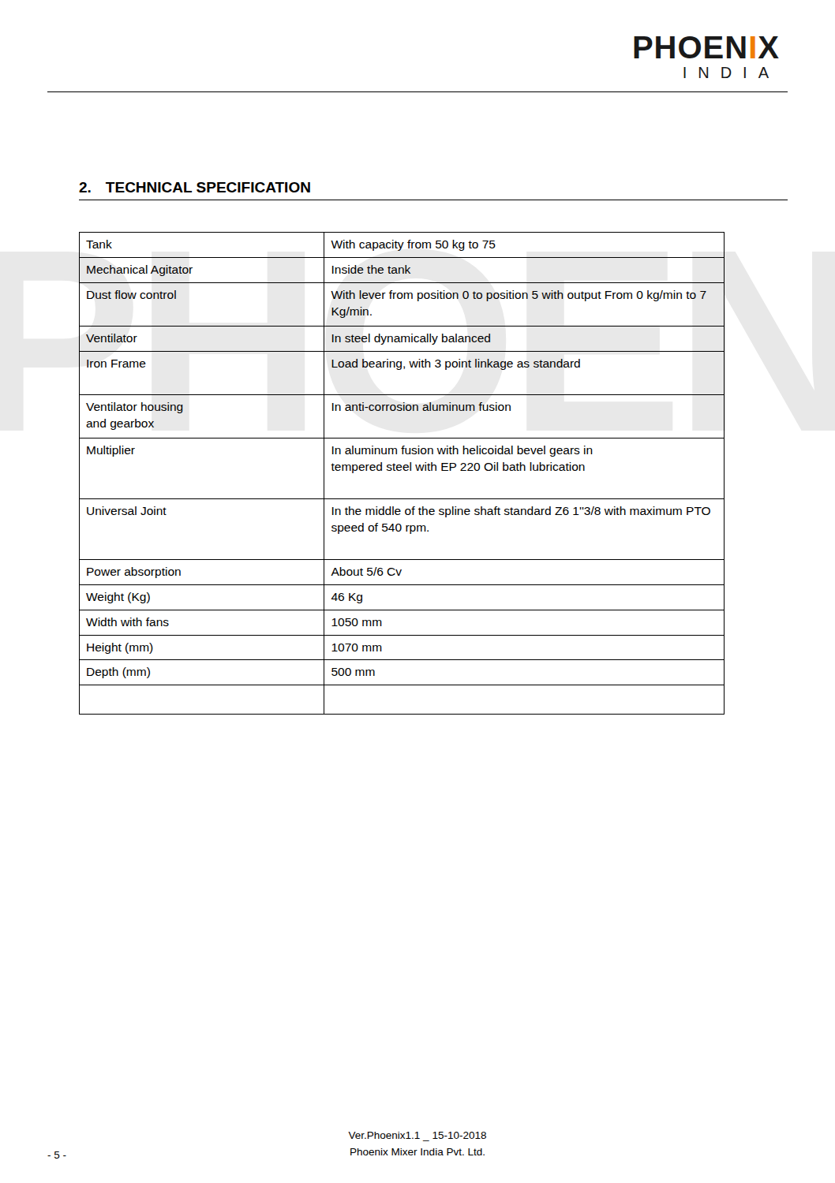PHOENIX
PHOENIX
INDIA
2. TECHNICAL SPECIFICATION
| Tank | With capacity from 50 kg to 75 |
| Mechanical Agitator | Inside the tank |
| Dust flow control | With lever from position 0 to position 5 with output From 0 kg/min to 7 Kg/min. |
| Ventilator | In steel dynamically balanced |
| Iron Frame | Load bearing, with 3 point linkage as standard |
| Ventilator housing and gearbox | In anti-corrosion aluminum fusion |
| Multiplier | In aluminum fusion with helicoidal bevel gears in tempered steel with EP 220 Oil bath lubrication |
| Universal Joint | In the middle of the spline shaft standard Z6 1''3/8 with maximum PTO speed of 540 rpm. |
| Power absorption | About 5/6 Cv |
| Weight (Kg) | 46 Kg |
| Width with fans | 1050 mm |
| Height (mm) | 1070 mm |
| Depth (mm) | 500 mm |
- 5 -
Ver.Phoenix1.1 _ 15-10-2018
Phoenix Mixer India Pvt. Ltd.